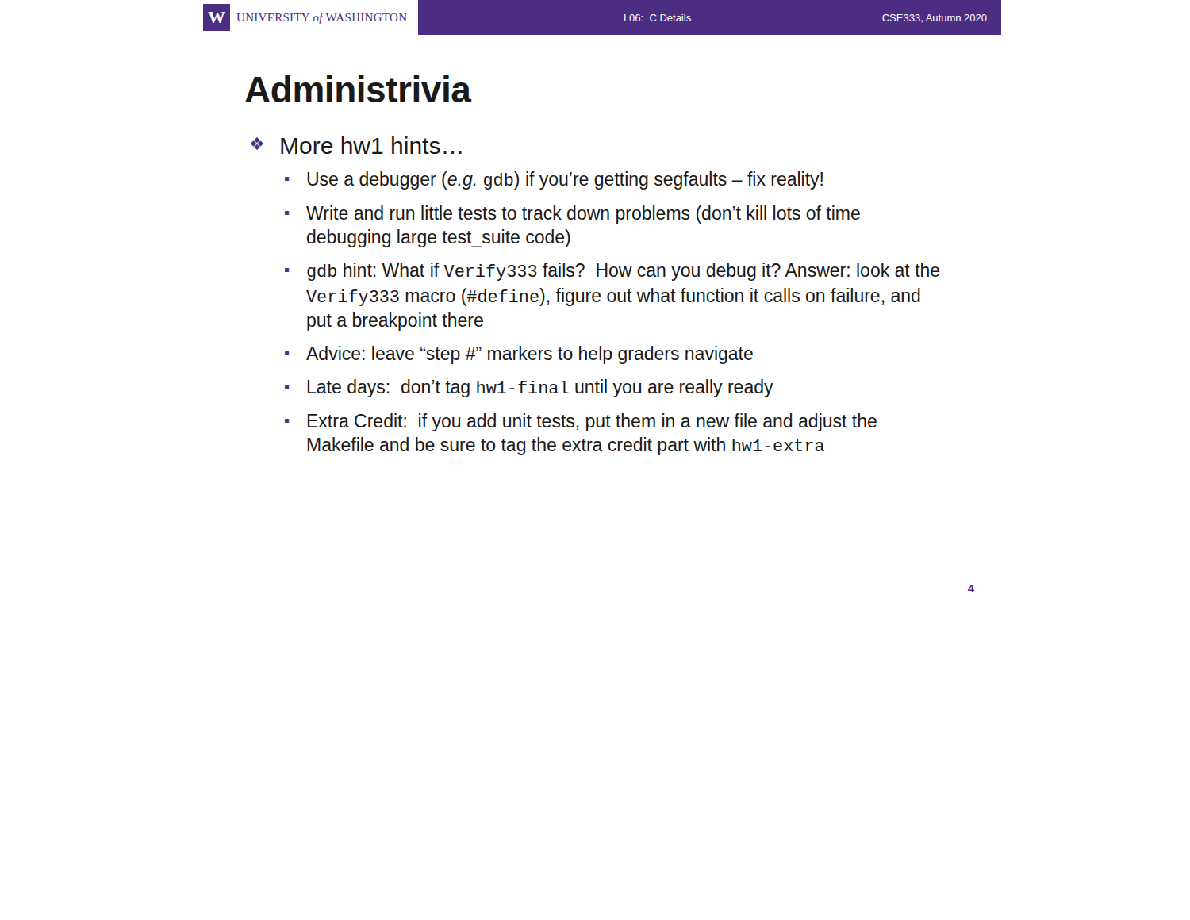W UNIVERSITY of WASHINGTON
L06: C Details CSE333, Autumn 2020
Administrivia
More hw1 hints…
Use a debugger (e.g. gdb) if you’re getting segfaults – fix reality!
Write and run little tests to track down problems (don’t kill lots of time debugging large test_suite code)
gdb hint: What if Verify333 fails? How can you debug it? Answer: look at the Verify333 macro (#define), figure out what function it calls on failure, and put a breakpoint there
Advice: leave “step #” markers to help graders navigate
Late days: don’t tag hw1-final until you are really ready
Extra Credit: if you add unit tests, put them in a new file and adjust the Makefile and be sure to tag the extra credit part with hw1-extra
4